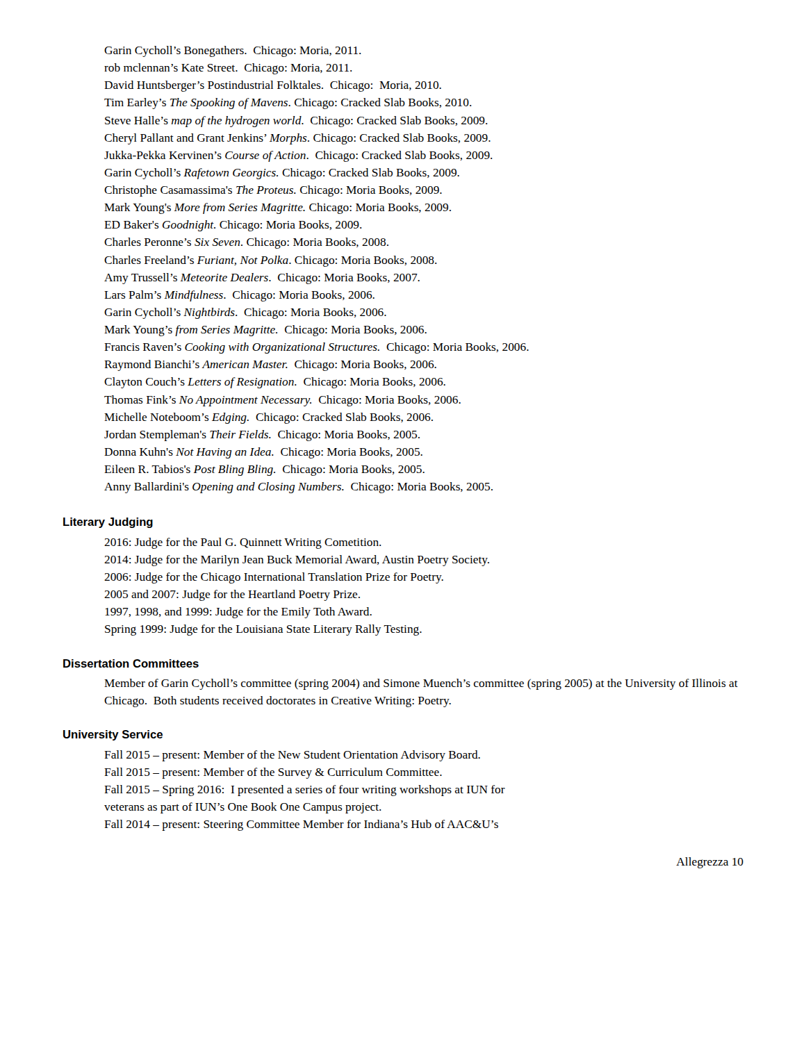Garin Cycholl’s Bonegathers. Chicago: Moria, 2011.
rob mclennan’s Kate Street. Chicago: Moria, 2011.
David Huntsberger’s Postindustrial Folktales. Chicago: Moria, 2010.
Tim Earley’s The Spooking of Mavens. Chicago: Cracked Slab Books, 2010.
Steve Halle’s map of the hydrogen world. Chicago: Cracked Slab Books, 2009.
Cheryl Pallant and Grant Jenkins’ Morphs. Chicago: Cracked Slab Books, 2009.
Jukka-Pekka Kervinen’s Course of Action. Chicago: Cracked Slab Books, 2009.
Garin Cycholl’s Rafetown Georgics. Chicago: Cracked Slab Books, 2009.
Christophe Casamassima's The Proteus. Chicago: Moria Books, 2009.
Mark Young's More from Series Magritte. Chicago: Moria Books, 2009.
ED Baker's Goodnight. Chicago: Moria Books, 2009.
Charles Peronne’s Six Seven. Chicago: Moria Books, 2008.
Charles Freeland’s Furiant, Not Polka. Chicago: Moria Books, 2008.
Amy Trussell’s Meteorite Dealers. Chicago: Moria Books, 2007.
Lars Palm’s Mindfulness. Chicago: Moria Books, 2006.
Garin Cycholl’s Nightbirds. Chicago: Moria Books, 2006.
Mark Young’s from Series Magritte. Chicago: Moria Books, 2006.
Francis Raven’s Cooking with Organizational Structures. Chicago: Moria Books, 2006.
Raymond Bianchi’s American Master. Chicago: Moria Books, 2006.
Clayton Couch’s Letters of Resignation. Chicago: Moria Books, 2006.
Thomas Fink’s No Appointment Necessary. Chicago: Moria Books, 2006.
Michelle Noteboom’s Edging. Chicago: Cracked Slab Books, 2006.
Jordan Stempleman's Their Fields. Chicago: Moria Books, 2005.
Donna Kuhn's Not Having an Idea. Chicago: Moria Books, 2005.
Eileen R. Tabios's Post Bling Bling. Chicago: Moria Books, 2005.
Anny Ballardini's Opening and Closing Numbers. Chicago: Moria Books, 2005.
Literary Judging
2016: Judge for the Paul G. Quinnett Writing Cometition.
2014: Judge for the Marilyn Jean Buck Memorial Award, Austin Poetry Society.
2006: Judge for the Chicago International Translation Prize for Poetry.
2005 and 2007: Judge for the Heartland Poetry Prize.
1997, 1998, and 1999: Judge for the Emily Toth Award.
Spring 1999: Judge for the Louisiana State Literary Rally Testing.
Dissertation Committees
Member of Garin Cycholl’s committee (spring 2004) and Simone Muench’s committee (spring 2005) at the University of Illinois at Chicago. Both students received doctorates in Creative Writing: Poetry.
University Service
Fall 2015 – present: Member of the New Student Orientation Advisory Board.
Fall 2015 – present: Member of the Survey & Curriculum Committee.
Fall 2015 – Spring 2016: I presented a series of four writing workshops at IUN for
veterans as part of IUN’s One Book One Campus project.
Fall 2014 – present: Steering Committee Member for Indiana’s Hub of AAC&U’s
Allegrezza 10